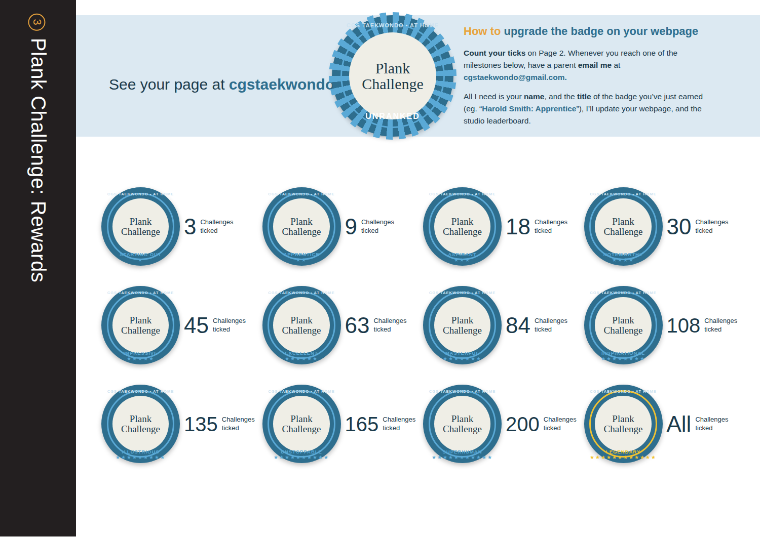3 Plank Challenge: Rewards
See your page at cgstaekwondo.info
How to upgrade the badge on your webpage
Count your ticks on Page 2. Whenever you reach one of the milestones below, have a parent email me at cgstaekwondo@gmail.com.
All I need is your name, and the title of the badge you’ve just earned (eg. “Harold Smith: Apprentice”), I’ll update your webpage, and the studio leaderboard.
CGS Taekwondo • At Home
Plank
Challenge
Unranked
CGS Taekwondo • At Home
Plank
Challenge
Starting Out
★
3
Challenges
ticked
CGS Taekwondo • At Home
Plank
Challenge
Apprentice
★★
9
Challenges
ticked
CGS Taekwondo • At Home
Plank
Challenge
Aspirant
★★★
18
Challenges
ticked
CGS Taekwondo • At Home
Plank
Challenge
Noteworthy
★★★★
30
Challenges
ticked
CGS Taekwondo • At Home
Plank
Challenge
Impressive
★★★★★
45
Challenges
ticked
CGS Taekwondo • At Home
Plank
Challenge
Excellent
★★★★★★
63
Challenges
ticked
CGS Taekwondo • At Home
Plank
Challenge
Masterful
★★★★★★★
84
Challenges
ticked
CGS Taekwondo • At Home
Plank
Challenge
Inspirational
★★★★★★★★
108
Challenges
ticked
CGS Taekwondo • At Home
Plank
Challenge
Illustrious
★★★★★★★★★
135
Challenges
ticked
CGS Taekwondo • At Home
Plank
Challenge
Unstoppable
★★★★★★★★★★
165
Challenges
ticked
CGS Taekwondo • At Home
Plank
Challenge
Superhuman
★★★★★★★★★★★
200
Challenges
ticked
CGS Taekwondo • At Home
Plank
Challenge
Legendary
★★★★★★★★★★★★
All
Challenges
ticked